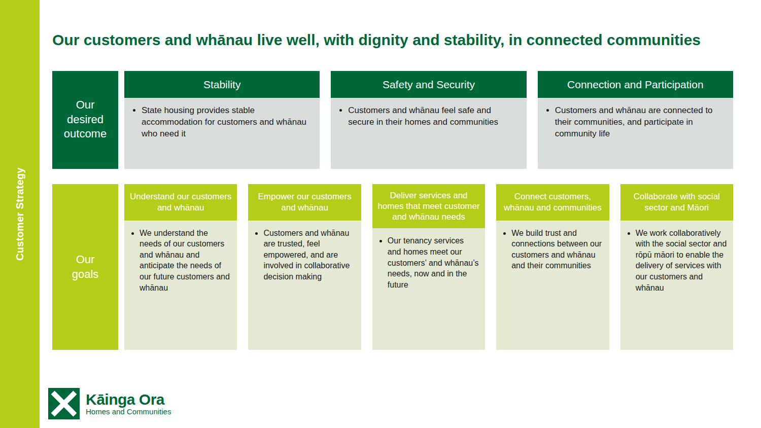Customer Strategy
Our customers and whānau live well, with dignity and stability, in connected communities
Our
desired
outcome
Stability
State housing provides stable accommodation for customers and whānau who need it
Safety and Security
Customers and whānau feel safe and secure in their homes and communities
Connection and Participation
Customers and whānau are connected to their communities, and participate in community life
Our
goals
Understand our customers and whānau
We understand the needs of our customers and whānau and anticipate the needs of our future customers and whānau
Empower our customers and whānau
Customers and whānau are trusted, feel empowered, and are involved in collaborative decision making
Deliver services and homes that meet customer and whānau needs
Our tenancy services and homes meet our customers’ and whānau’s needs, now and in the future
Connect customers, whānau and communities
We build trust and connections between our customers and whānau and their communities
Collaborate with social sector and Māori
We work collaboratively with the social sector and rōpū māori to enable the delivery of services with our customers and whānau
Kāinga Ora Homes and Communities